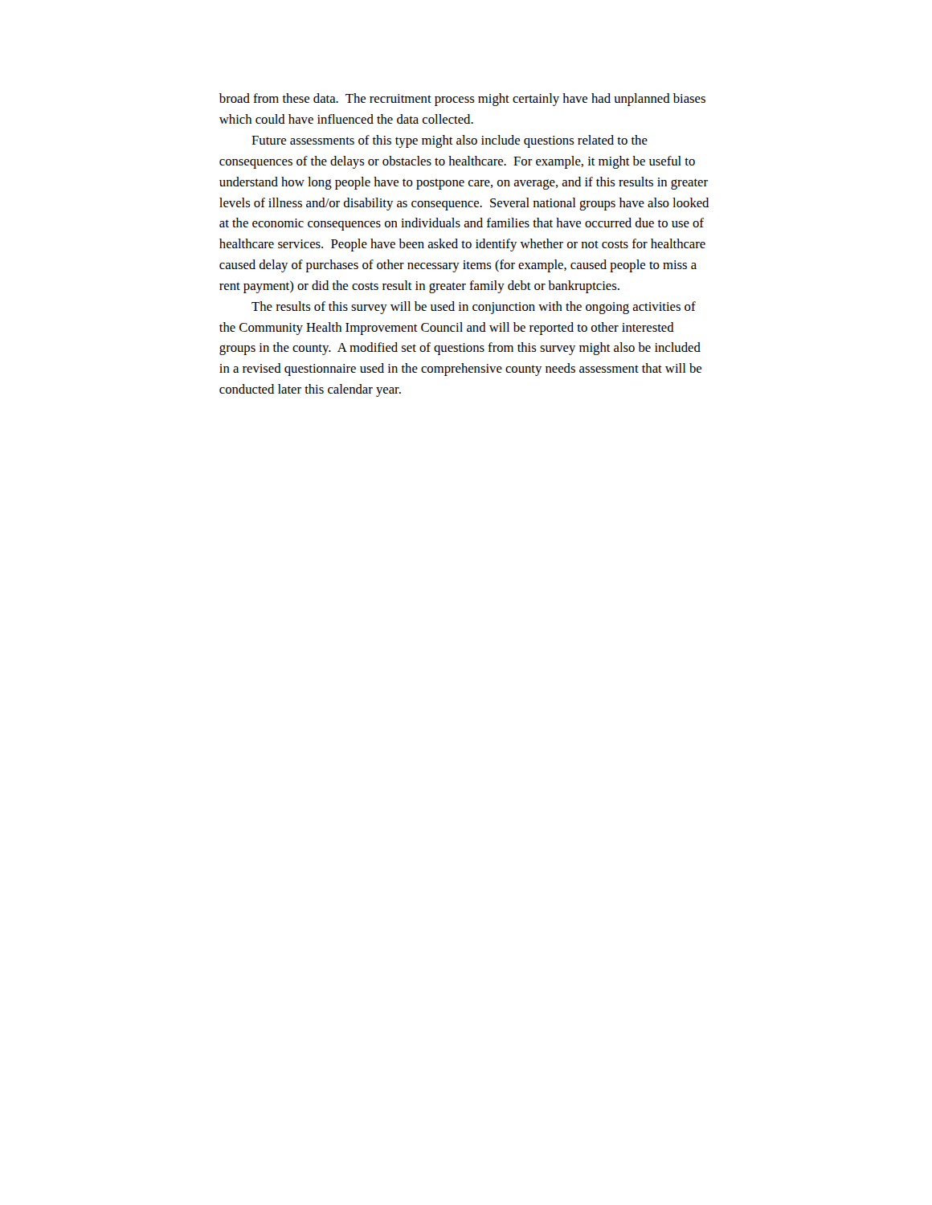broad from these data. The recruitment process might certainly have had unplanned biases which could have influenced the data collected.
Future assessments of this type might also include questions related to the consequences of the delays or obstacles to healthcare. For example, it might be useful to understand how long people have to postpone care, on average, and if this results in greater levels of illness and/or disability as consequence. Several national groups have also looked at the economic consequences on individuals and families that have occurred due to use of healthcare services. People have been asked to identify whether or not costs for healthcare caused delay of purchases of other necessary items (for example, caused people to miss a rent payment) or did the costs result in greater family debt or bankruptcies.
The results of this survey will be used in conjunction with the ongoing activities of the Community Health Improvement Council and will be reported to other interested groups in the county. A modified set of questions from this survey might also be included in a revised questionnaire used in the comprehensive county needs assessment that will be conducted later this calendar year.